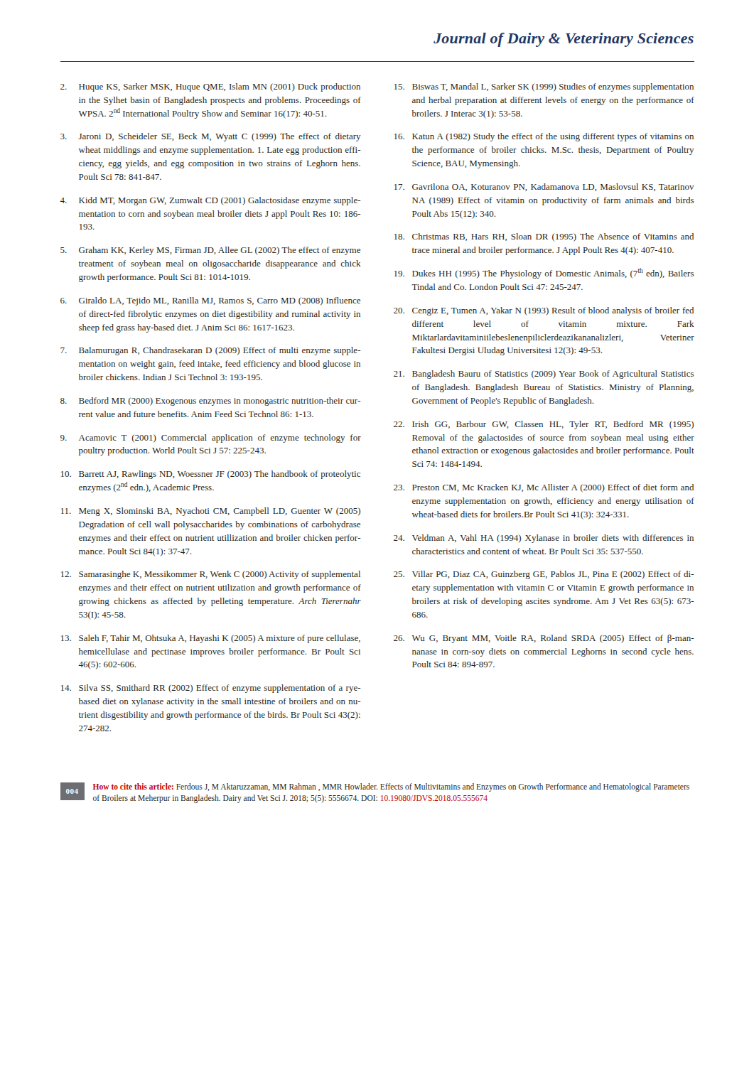Journal of Dairy & Veterinary Sciences
2. Huque KS, Sarker MSK, Huque QME, Islam MN (2001) Duck production in the Sylhet basin of Bangladesh prospects and problems. Proceedings of WPSA. 2nd International Poultry Show and Seminar 16(17): 40-51.
3. Jaroni D, Scheideler SE, Beck M, Wyatt C (1999) The effect of dietary wheat middlings and enzyme supplementation. 1. Late egg production efficiency, egg yields, and egg composition in two strains of Leghorn hens. Poult Sci 78: 841-847.
4. Kidd MT, Morgan GW, Zumwalt CD (2001) Galactosidase enzyme supplementation to corn and soybean meal broiler diets J appl Poult Res 10: 186-193.
5. Graham KK, Kerley MS, Firman JD, Allee GL (2002) The effect of enzyme treatment of soybean meal on oligosaccharide disappearance and chick growth performance. Poult Sci 81: 1014-1019.
6. Giraldo LA, Tejido ML, Ranilla MJ, Ramos S, Carro MD (2008) Influence of direct-fed fibrolytic enzymes on diet digestibility and ruminal activity in sheep fed grass hay-based diet. J Anim Sci 86: 1617-1623.
7. Balamurugan R, Chandrasekaran D (2009) Effect of multi enzyme supplementation on weight gain, feed intake, feed efficiency and blood glucose in broiler chickens. Indian J Sci Technol 3: 193-195.
8. Bedford MR (2000) Exogenous enzymes in monogastric nutrition-their current value and future benefits. Anim Feed Sci Technol 86: 1-13.
9. Acamovic T (2001) Commercial application of enzyme technology for poultry production. World Poult Sci J 57: 225-243.
10. Barrett AJ, Rawlings ND, Woessner JF (2003) The handbook of proteolytic enzymes (2nd edn.), Academic Press.
11. Meng X, Slominski BA, Nyachoti CM, Campbell LD, Guenter W (2005) Degradation of cell wall polysaccharides by combinations of carbohydrase enzymes and their effect on nutrient utillization and broiler chicken performance. Poult Sci 84(1): 37-47.
12. Samarasinghe K, Messikommer R, Wenk C (2000) Activity of supplemental enzymes and their effect on nutrient utilization and growth performance of growing chickens as affected by pelleting temperature. Arch Tierernahr 53(I): 45-58.
13. Saleh F, Tahir M, Ohtsuka A, Hayashi K (2005) A mixture of pure cellulase, hemicellulase and pectinase improves broiler performance. Br Poult Sci 46(5): 602-606.
14. Silva SS, Smithard RR (2002) Effect of enzyme supplementation of a ryebased diet on xylanase activity in the small intestine of broilers and on nutrient disgestibility and growth performance of the birds. Br Poult Sci 43(2): 274-282.
15. Biswas T, Mandal L, Sarker SK (1999) Studies of enzymes supplementation and herbal preparation at different levels of energy on the performance of broilers. J Interac 3(1): 53-58.
16. Katun A (1982) Study the effect of the using different types of vitamins on the performance of broiler chicks. M.Sc. thesis, Department of Poultry Science, BAU, Mymensingh.
17. Gavrilona OA, Koturanov PN, Kadamanova LD, Maslovsul KS, Tatarinov NA (1989) Effect of vitamin on productivity of farm animals and birds Poult Abs 15(12): 340.
18. Christmas RB, Hars RH, Sloan DR (1995) The Absence of Vitamins and trace mineral and broiler performance. J Appl Poult Res 4(4): 407-410.
19. Dukes HH (1995) The Physiology of Domestic Animals, (7th edn), Bailers Tindal and Co. London Poult Sci 47: 245-247.
20. Cengiz E, Tumen A, Yakar N (1993) Result of blood analysis of broiler fed different level of vitamin mixture. Fark Miktarlardavitaminiilebeslenenpiliclerdeazikananalizleri, Veteriner Fakultesi Dergisi Uludag Universitesi 12(3): 49-53.
21. Bangladesh Bauru of Statistics (2009) Year Book of Agricultural Statistics of Bangladesh. Bangladesh Bureau of Statistics. Ministry of Planning, Government of People's Republic of Bangladesh.
22. Irish GG, Barbour GW, Classen HL, Tyler RT, Bedford MR (1995) Removal of the galactosides of source from soybean meal using either ethanol extraction or exogenous galactosides and broiler performance. Poult Sci 74: 1484-1494.
23. Preston CM, Mc Kracken KJ, Mc Allister A (2000) Effect of diet form and enzyme supplementation on growth, efficiency and energy utilisation of wheat-based diets for broilers.Br Poult Sci 41(3): 324-331.
24. Veldman A, Vahl HA (1994) Xylanase in broiler diets with differences in characteristics and content of wheat. Br Poult Sci 35: 537-550.
25. Villar PG, Diaz CA, Guinzberg GE, Pablos JL, Pina E (2002) Effect of dietary supplementation with vitamin C or Vitamin E growth performance in broilers at risk of developing ascites syndrome. Am J Vet Res 63(5): 673-686.
26. Wu G, Bryant MM, Voitle RA, Roland SRDA (2005) Effect of β-mannanase in corn-soy diets on commercial Leghorns in second cycle hens. Poult Sci 84: 894-897.
004
How to cite this article: Ferdous J, M Aktaruzzaman, MM Rahman , MMR Howlader. Effects of Multivitamins and Enzymes on Growth Performance and Hematological Parameters of Broilers at Meherpur in Bangladesh. Dairy and Vet Sci J. 2018; 5(5): 5556674. DOI: 10.19080/JDVS.2018.05.555674